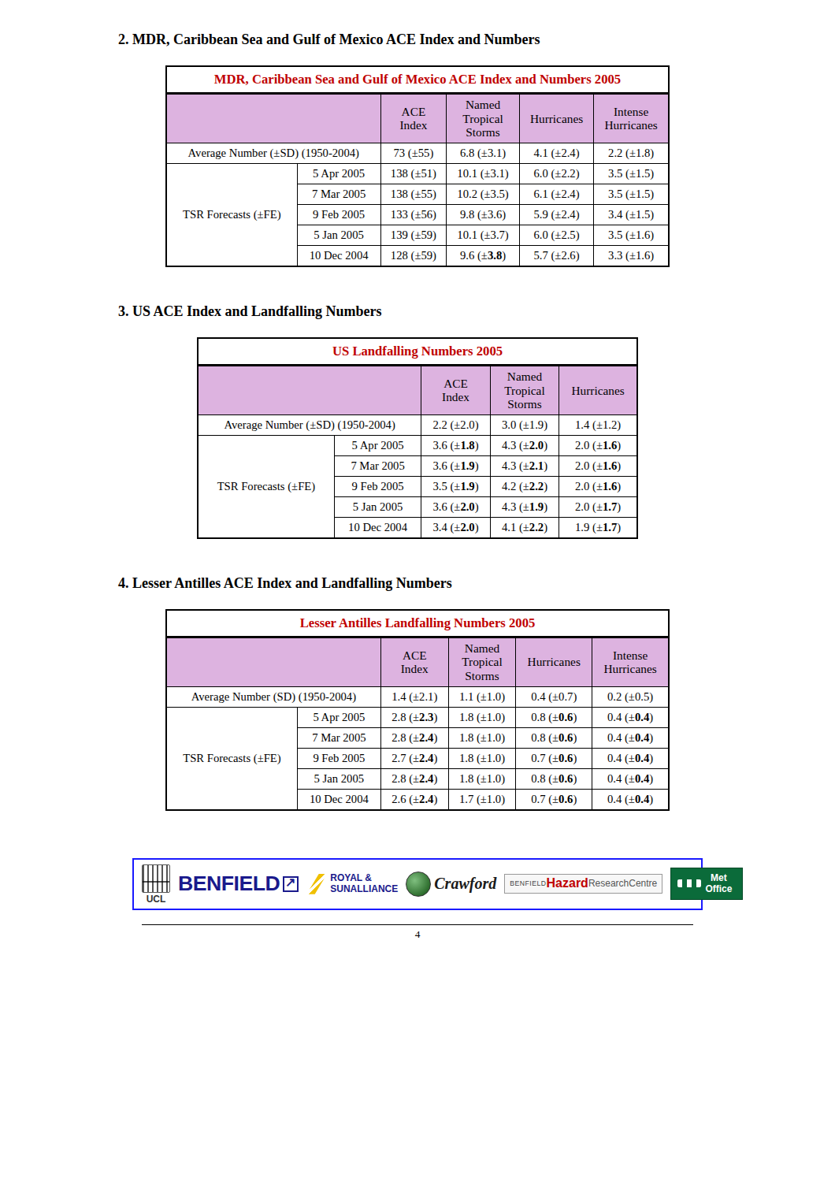2. MDR, Caribbean Sea and Gulf of Mexico ACE Index and Numbers
MDR, Caribbean Sea and Gulf of Mexico ACE Index and Numbers 2005
| | ACE Index | Named Tropical Storms | Hurricanes | Intense Hurricanes |
| --- | --- | --- | --- | --- |
| Average Number (±SD) (1950-2004) | 73 (±55) | 6.8 (±3.1) | 4.1 (±2.4) | 2.2 (±1.8) |
| TSR Forecasts (±FE) | 5 Apr 2005 | 138 (±51) | 10.1 (±3.1) | 6.0 (±2.2) | 3.5 (±1.5) |
| 7 Mar 2005 | 138 (±55) | 10.2 (±3.5) | 6.1 (±2.4) | 3.5 (±1.5) |
| 9 Feb 2005 | 133 (±56) | 9.8 (±3.6) | 5.9 (±2.4) | 3.4 (±1.5) |
| 5 Jan 2005 | 139 (±59) | 10.1 (±3.7) | 6.0 (±2.5) | 3.5 (±1.6) |
| 10 Dec 2004 | 128 (±59) | 9.6 (± 3.8 ) | 5.7 (±2.6) | 3.3 (±1.6) |
3. US ACE Index and Landfalling Numbers
US Landfalling Numbers 2005
| | ACE Index | Named Tropical Storms | Hurricanes |
| --- | --- | --- | --- |
| Average Number (±SD) (1950-2004) | 2.2 (±2.0) | 3.0 (±1.9) | 1.4 (±1.2) |
| TSR Forecasts (±FE) | 5 Apr 2005 | 3.6 (± 1.8 ) | 4.3 (± 2.0 ) | 2.0 (± 1.6 ) |
| 7 Mar 2005 | 3.6 (± 1.9 ) | 4.3 (± 2.1 ) | 2.0 (± 1.6 ) |
| 9 Feb 2005 | 3.5 (± 1.9 ) | 4.2 (± 2.2 ) | 2.0 (± 1.6 ) |
| 5 Jan 2005 | 3.6 (± 2.0 ) | 4.3 (± 1.9 ) | 2.0 (± 1.7 ) |
| 10 Dec 2004 | 3.4 (± 2.0 ) | 4.1 (± 2.2 ) | 1.9 (± 1.7 ) |
4. Lesser Antilles ACE Index and Landfalling Numbers
Lesser Antilles Landfalling Numbers 2005
| | ACE Index | Named Tropical Storms | Hurricanes | Intense Hurricanes |
| --- | --- | --- | --- | --- |
| Average Number (SD) (1950-2004) | 1.4 (±2.1) | 1.1 (±1.0) | 0.4 (±0.7) | 0.2 (±0.5) |
| TSR Forecasts (±FE) | 5 Apr 2005 | 2.8 (± 2.3 ) | 1.8 (±1.0) | 0.8 (± 0.6 ) | 0.4 (± 0.4 ) |
| 7 Mar 2005 | 2.8 (± 2.4 ) | 1.8 (±1.0) | 0.8 (± 0.6 ) | 0.4 (± 0.4 ) |
| 9 Feb 2005 | 2.7 (± 2.4 ) | 1.8 (±1.0) | 0.7 (± 0.6 ) | 0.4 (± 0.4 ) |
| 5 Jan 2005 | 2.8 (± 2.4 ) | 1.8 (±1.0) | 0.8 (± 0.6 ) | 0.4 (± 0.4 ) |
| 10 Dec 2004 | 2.6 (± 2.4 ) | 1.7 (±1.0) | 0.7 (± 0.6 ) | 0.4 (± 0.4 ) |
UCL
BENFIELD
ROYAL &
SUNALLIANCE
Crawford
BENFIELD
Hazard
Research
Centre
Met Office
4